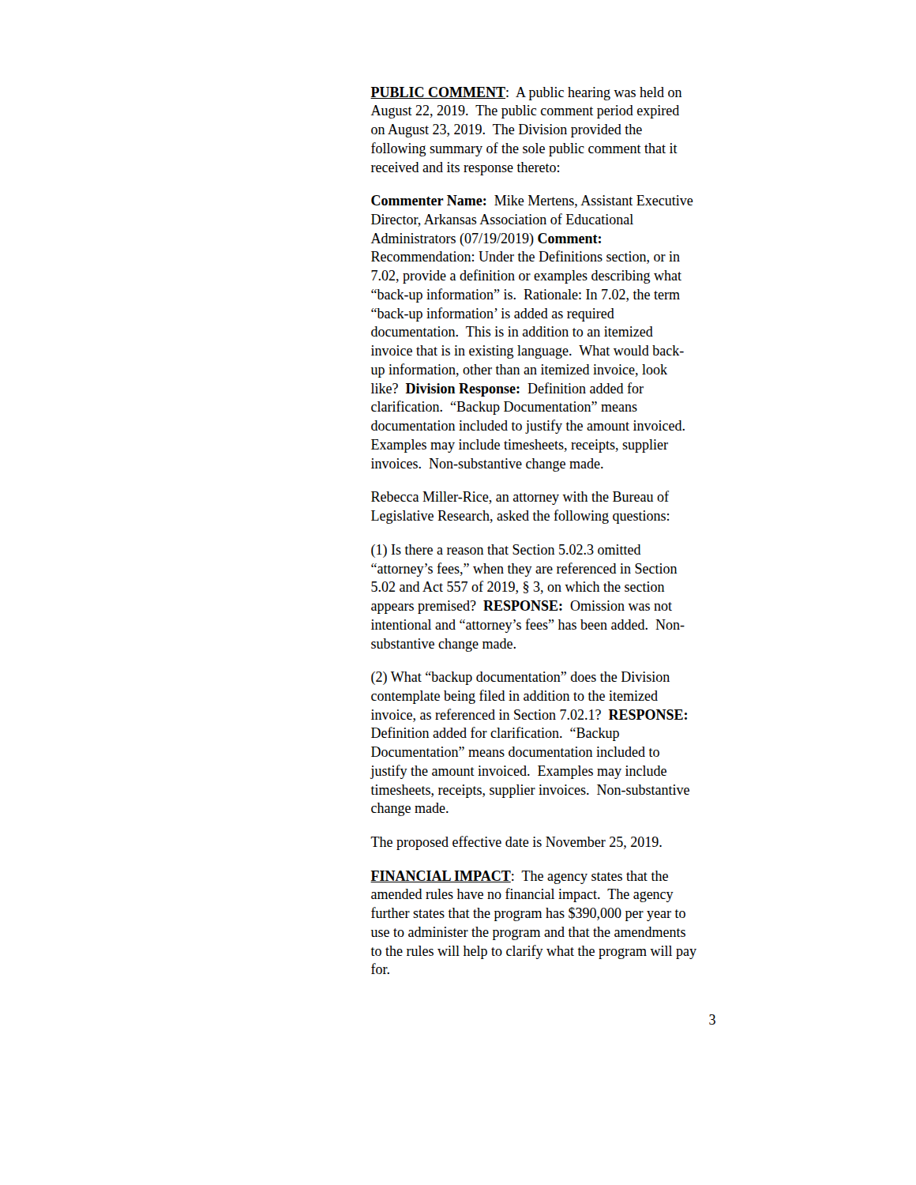PUBLIC COMMENT: A public hearing was held on August 22, 2019. The public comment period expired on August 23, 2019. The Division provided the following summary of the sole public comment that it received and its response thereto:
Commenter Name: Mike Mertens, Assistant Executive Director, Arkansas Association of Educational Administrators (07/19/2019) Comment: Recommendation: Under the Definitions section, or in 7.02, provide a definition or examples describing what “back-up information” is. Rationale: In 7.02, the term “back-up information’ is added as required documentation. This is in addition to an itemized invoice that is in existing language. What would back-up information, other than an itemized invoice, look like? Division Response: Definition added for clarification. “Backup Documentation” means documentation included to justify the amount invoiced. Examples may include timesheets, receipts, supplier invoices. Non-substantive change made.
Rebecca Miller-Rice, an attorney with the Bureau of Legislative Research, asked the following questions:
(1) Is there a reason that Section 5.02.3 omitted “attorney’s fees,” when they are referenced in Section 5.02 and Act 557 of 2019, § 3, on which the section appears premised? RESPONSE: Omission was not intentional and “attorney’s fees” has been added. Non-substantive change made.
(2) What “backup documentation” does the Division contemplate being filed in addition to the itemized invoice, as referenced in Section 7.02.1? RESPONSE: Definition added for clarification. “Backup Documentation” means documentation included to justify the amount invoiced. Examples may include timesheets, receipts, supplier invoices. Non-substantive change made.
The proposed effective date is November 25, 2019.
FINANCIAL IMPACT: The agency states that the amended rules have no financial impact. The agency further states that the program has $390,000 per year to use to administer the program and that the amendments to the rules will help to clarify what the program will pay for.
3